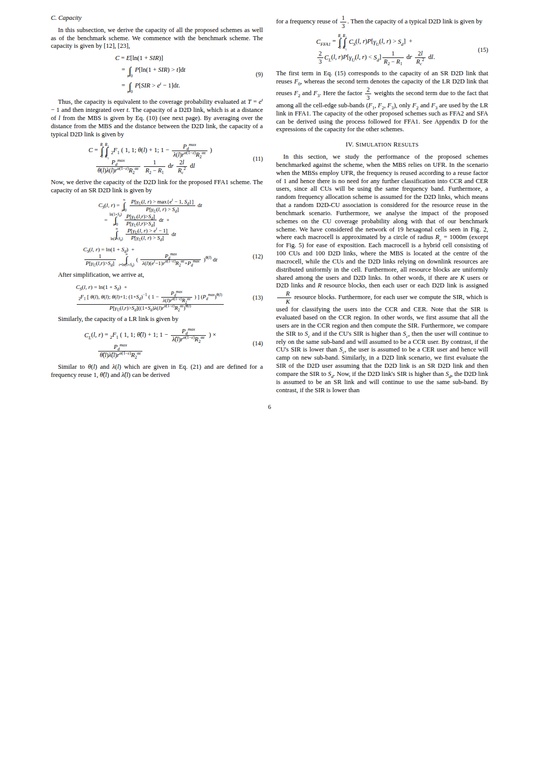C. Capacity
In this subsection, we derive the capacity of all the proposed schemes as well as of the benchmark scheme. We commence with the benchmark scheme. The capacity is given by [12], [23],
C = E[ln(1 + SIR)] = ∫t>0 P[ln(1 + SIR) > t]dt = ∫t>0 P[SIR > et − 1]dt. (9)
Thus, the capacity is equivalent to the coverage probability evaluated at T = et − 1 and then integrated over t. The capacity of a D2D link, which is at a distance of l from the MBS is given by Eq. (10) (see next page). By averaging over the distance from the MBS and the distance between the D2D link, the capacity of a typical D2D link is given by
C = Rc∫0 R2∫R1 2F1 ( 1, 1; θ(l) + 1; 1 − Pdmax λ(l)rα(1−ε)R2αε ) Pdmax θ(l)λ(l)rα(1−ε)R2αε 1 R2 − R1 dr 2l Rc2 dl (11)
Now, we derive the capacity of the D2D link for the proposed FFA1 scheme. The capacity of an SR D2D link is given by
CS(l, r) = ∞∫t=0 P[γU(l, r) > max{et − 1, Sd}] P[γU(l, r) > Sd] dt = ln(1+Sd)∫t=0 P[γU(l,r)>Sd] P[γU(l,r)>Sd] dt + ∞∫ln(1+Sd) P[γU(l, r) > et − 1] P[γU(l, r) > Sd] dt
CS(l, r) = ln(1 + Sd) + 1 P[γU(l,r)>Sd] ∞∫t=ln(1+Sd) ( Pdmax λ(l)(et−1)rα(1−ε)R2αε+Pdmax )θ(l) dt (12)
After simplification, we arrive at,
CS(l, r) = ln(1 + Sd) + 2F1 [ θ(l), θ(l); θ(l)+1; (1+Sd)−1 ( 1 − Pdmax λ(l)rα(1−ε)R2αε ) ] (Pdmax)θ(l) P[γU(l,r)>Sd]((1+Sd)λ(l)rα(1−ε)R2αε)θ(l) (13)
Similarly, the capacity of a LR link is given by
CL(l, r) = 2F1 ( 1, 1; θ̂(l) + 1; 1 − Pdmax λ̂(l)rα(1−ε)R2αε ) × Pdmax θ̂(l)λ̂(l)rα(1−ε)R2αε (14)
Similar to θ(l) and λ(l) which are given in Eq. (21) and are defined for a frequency reuse 1, θ̂(l) and λ̂(l) can be derived
for a frequency reuse of 13. Then the capacity of a typical D2D link is given by
CFFA1 = Rc∫0 R2∫R1 CS(l, r)P[γU(l, r) > Sd] + 23 CL(l, r)P[γU(l, r) < Sd]1 R2 − R1 dr 2l Rc2 dl. (15)
The first term in Eq. (15) corresponds to the capacity of an SR D2D link that reuses F0, whereas the second term denotes the capacity of the LR D2D link that reuses F2 and F3. Here the factor 23 weights the second term due to the fact that among all the cell-edge sub-bands (F1, F2, F3), only F2 and F3 are used by the LR link in FFA1. The capacity of the other proposed schemes such as FFA2 and SFA can be derived using the process followed for FFA1. See Appendix D for the expressions of the capacity for the other schemes.
IV. SIMULATION RESULTS
In this section, we study the performance of the proposed schemes benchmarked against the scheme, when the MBS relies on UFR. In the scenario when the MBSs employ UFR, the frequency is reused according to a reuse factor of 1 and hence there is no need for any further classification into CCR and CER users, since all CUs will be using the same frequency band. Furthermore, a random frequency allocation scheme is assumed for the D2D links, which means that a random D2D-CU association is considered for the resource reuse in the benchmark scenario. Furthermore, we analyse the impact of the proposed schemes on the CU coverage probability along with that of our benchmark scheme. We have considered the network of 19 hexagonal cells seen in Fig. 2, where each macrocell is approximated by a circle of radius Rc = 1000m (except for Fig. 5) for ease of exposition. Each macrocell is a hybrid cell consisting of 100 CUs and 100 D2D links, where the MBS is located at the centre of the macrocell, while the CUs and the D2D links relying on downlink resources are distributed uniformly in the cell. Furthermore, all resource blocks are uniformly shared among the users and D2D links. In other words, if there are K users or D2D links and R resource blocks, then each user or each D2D link is assigned RK resource blocks. Furthermore, for each user we compute the SIR, which is used for classifying the users into the CCR and CER. Note that the SIR is evaluated based on the CCR region. In other words, we first assume that all the users are in the CCR region and then compute the SIR. Furthermore, we compare the SIR to Sc and if the CU's SIR is higher than Sc, then the user will continue to rely on the same sub-band and will assumed to be a CCR user. By contrast, if the CU's SIR is lower than Sc, the user is assumed to be a CER user and hence will camp on new sub-band. Similarly, in a D2D link scenario, we first evaluate the SIR of the D2D user assuming that the D2D link is an SR D2D link and then compare the SIR to Sd. Now, if the D2D link's SIR is higher than Sd, the D2D link is assumed to be an SR link and will continue to use the same sub-band. By contrast, if the SIR is lower than
6